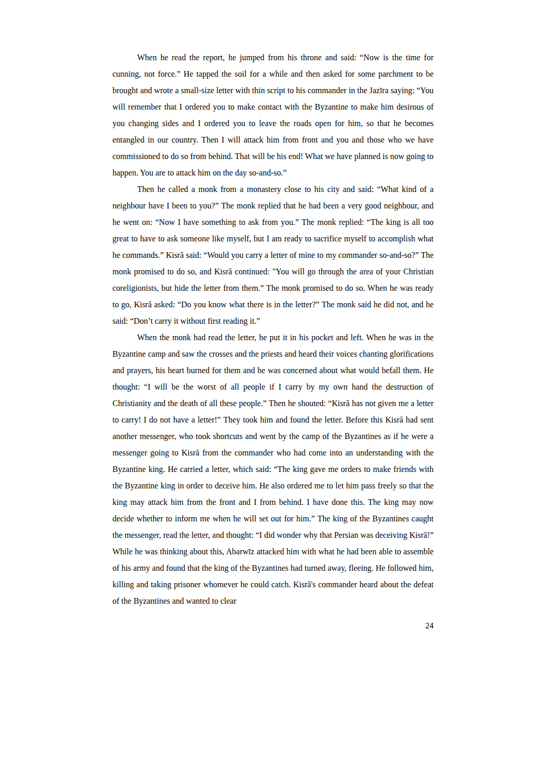When he read the report, he jumped from his throne and said: “Now is the time for cunning, not force.” He tapped the soil for a while and then asked for some parchment to be brought and wrote a small-size letter with thin script to his commander in the Jazīra saying: “You will remember that I ordered you to make contact with the Byzantine to make him desirous of you changing sides and I ordered you to leave the roads open for him, so that he becomes entangled in our country. Then I will attack him from front and you and those who we have commissioned to do so from behind. That will be his end! What we have planned is now going to happen. You are to attack him on the day so-and-so.”
Then he called a monk from a monastery close to his city and said: “What kind of a neighbour have I been to you?” The monk replied that he had been a very good neighbour, and he went on: “Now I have something to ask from you.” The monk replied: “The king is all too great to have to ask someone like myself, but I am ready to sacrifice myself to accomplish what he commands.” Kisrā said: “Would you carry a letter of mine to my commander so-and-so?” The monk promised to do so, and Kisrā continued: "You will go through the area of your Christian coreligionists, but hide the letter from them.” The monk promised to do so. When he was ready to go, Kisrā asked: “Do you know what there is in the letter?” The monk said he did not, and he said: “Don’t carry it without first reading it.”
When the monk had read the letter, he put it in his pocket and left. When he was in the Byzantine camp and saw the crosses and the priests and heard their voices chanting glorifications and prayers, his heart burned for them and he was concerned about what would befall them. He thought: “I will be the worst of all people if I carry by my own hand the destruction of Christianity and the death of all these people.” Then he shouted: “Kisrā has not given me a letter to carry! I do not have a letter!” They took him and found the letter. Before this Kisrā had sent another messenger, who took shortcuts and went by the camp of the Byzantines as if he were a messenger going to Kisrā from the commander who had come into an understanding with the Byzantine king. He carried a letter, which said: “The king gave me orders to make friends with the Byzantine king in order to deceive him. He also ordered me to let him pass freely so that the king may attack him from the front and I from behind. I have done this. The king may now decide whether to inform me when he will set out for him.” The king of the Byzantines caught the messenger, read the letter, and thought: “I did wonder why that Persian was deceiving Kisrā!” While he was thinking about this, Abarwīz attacked him with what he had been able to assemble of his army and found that the king of the Byzantines had turned away, fleeing. He followed him, killing and taking prisoner whomever he could catch. Kisrā's commander heard about the defeat of the Byzantines and wanted to clear
24